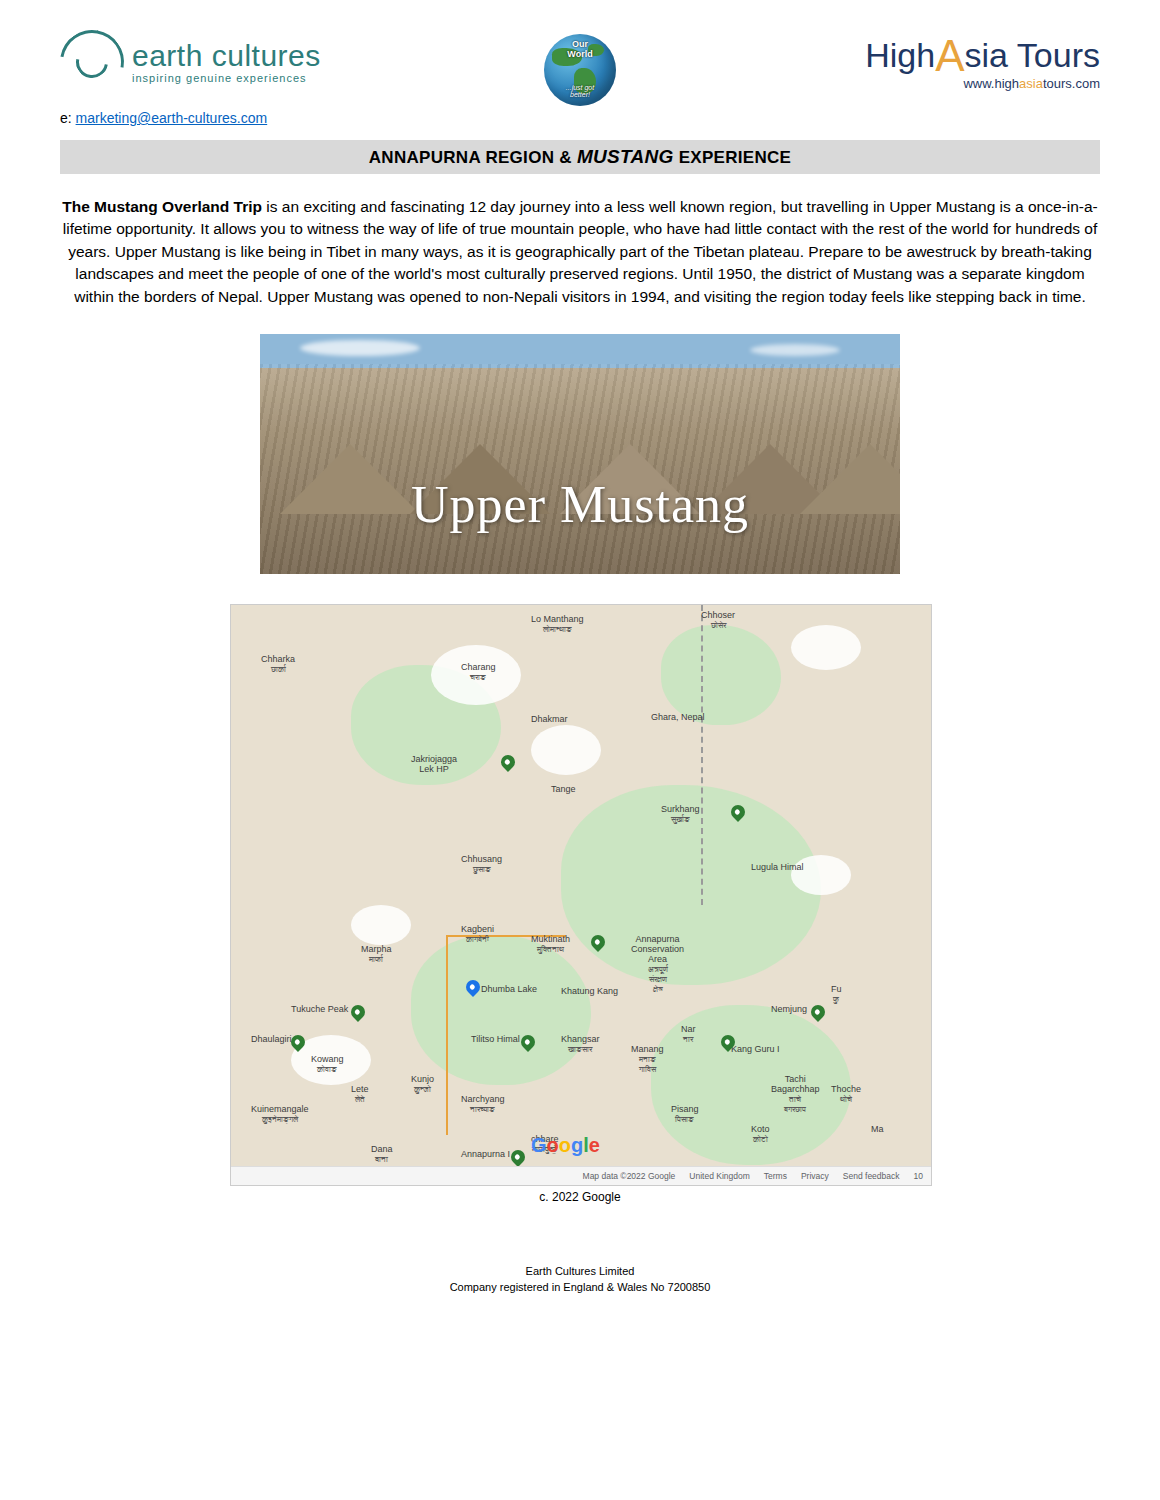earth cultures
inspiring genuine experiences
Our
World
...just got
better!
HighAsia Tours
www.highasiatours.com
e: marketing@earth-cultures.com
ANNAPURNA REGION & MUSTANG EXPERIENCE
The Mustang Overland Trip is an exciting and fascinating 12 day journey into a less well known region, but travelling in Upper Mustang is a once-in-a-lifetime opportunity. It allows you to witness the way of life of true mountain people, who have had little contact with the rest of the world for hundreds of years. Upper Mustang is like being in Tibet in many ways, as it is geographically part of the Tibetan plateau. Prepare to be awestruck by breath-taking landscapes and meet the people of one of the world's most culturally preserved regions. Until 1950, the district of Mustang was a separate kingdom within the borders of Nepal. Upper Mustang was opened to non-Nepali visitors in 1994, and visiting the region today feels like stepping back in time.
Upper Mustang
Lo Manthang
लोमान्थाङ
Chhoser
छोसेर
Charang
चराङ
Chharka
छार्का
Dhakmar
Ghara, Nepal
Jakriojagga
Lek HP
Tange
Surkhang
सुर्खाङ
Chhusang
छुसाङ
Lugula Himal
Kagbeni
कागबेनी
Muktinath
मुक्तिनाथ
Annapurna
Conservation
Area
अन्नपूर्ण
संरक्षण
क्षेत्र
Marpha
मार्फा
Dhumba Lake
Khatung Kang
Fu
फु
Tukuche Peak
Nemjung
Dhaulagiri I
Tilitso Himal
Khangsar
खाङसार
Nar
नार
Manang
मनाङ
गाविस
Kang Guru I
Kowang
कोवाङ
Kunjo
कुन्जो
Lete
लेते
Narchyang
नारच्याङ
Thoche
थोचे
Tachi
Bagarchhap
ताचे
बगरछाप
Kuinemangale
कुइनेमाङ्गले
Pisang
पिसाङ
Koto
कोटो
chhare
माछापुच्छ्रे
Dana
दाना
Annapurna I
Ma
Google
Map data ©2022 Google United Kingdom Terms Privacy Send feedback 10
c. 2022 Google
Earth Cultures Limited
Company registered in England & Wales No 7200850